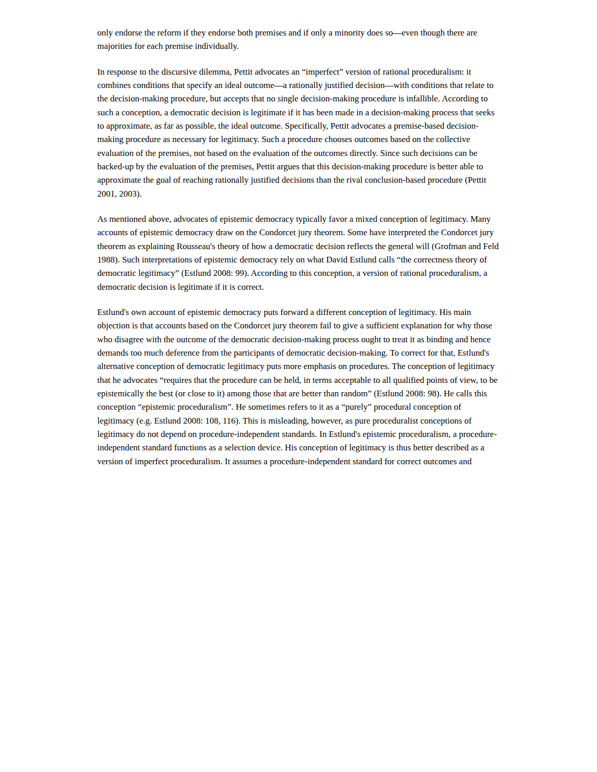only endorse the reform if they endorse both premises and if only a minority does so—even though there are majorities for each premise individually.
In response to the discursive dilemma, Pettit advocates an “imperfect” version of rational proceduralism: it combines conditions that specify an ideal outcome—a rationally justified decision—with conditions that relate to the decision-making procedure, but accepts that no single decision-making procedure is infallible. According to such a conception, a democratic decision is legitimate if it has been made in a decision-making process that seeks to approximate, as far as possible, the ideal outcome. Specifically, Pettit advocates a premise-based decision-making procedure as necessary for legitimacy. Such a procedure chooses outcomes based on the collective evaluation of the premises, not based on the evaluation of the outcomes directly. Since such decisions can be backed-up by the evaluation of the premises, Pettit argues that this decision-making procedure is better able to approximate the goal of reaching rationally justified decisions than the rival conclusion-based procedure (Pettit 2001, 2003).
As mentioned above, advocates of epistemic democracy typically favor a mixed conception of legitimacy. Many accounts of epistemic democracy draw on the Condorcet jury theorem. Some have interpreted the Condorcet jury theorem as explaining Rousseau's theory of how a democratic decision reflects the general will (Grofman and Feld 1988). Such interpretations of epistemic democracy rely on what David Estlund calls “the correctness theory of democratic legitimacy” (Estlund 2008: 99). According to this conception, a version of rational proceduralism, a democratic decision is legitimate if it is correct.
Estlund's own account of epistemic democracy puts forward a different conception of legitimacy. His main objection is that accounts based on the Condorcet jury theorem fail to give a sufficient explanation for why those who disagree with the outcome of the democratic decision-making process ought to treat it as binding and hence demands too much deference from the participants of democratic decision-making. To correct for that, Estlund's alternative conception of democratic legitimacy puts more emphasis on procedures. The conception of legitimacy that he advocates “requires that the procedure can be held, in terms acceptable to all qualified points of view, to be epistemically the best (or close to it) among those that are better than random” (Estlund 2008: 98). He calls this conception “epistemic proceduralism”. He sometimes refers to it as a “purely” procedural conception of legitimacy (e.g. Estlund 2008: 108, 116). This is misleading, however, as pure proceduralist conceptions of legitimacy do not depend on procedure-independent standards. In Estlund's epistemic proceduralism, a procedure-independent standard functions as a selection device. His conception of legitimacy is thus better described as a version of imperfect proceduralism. It assumes a procedure-independent standard for correct outcomes and